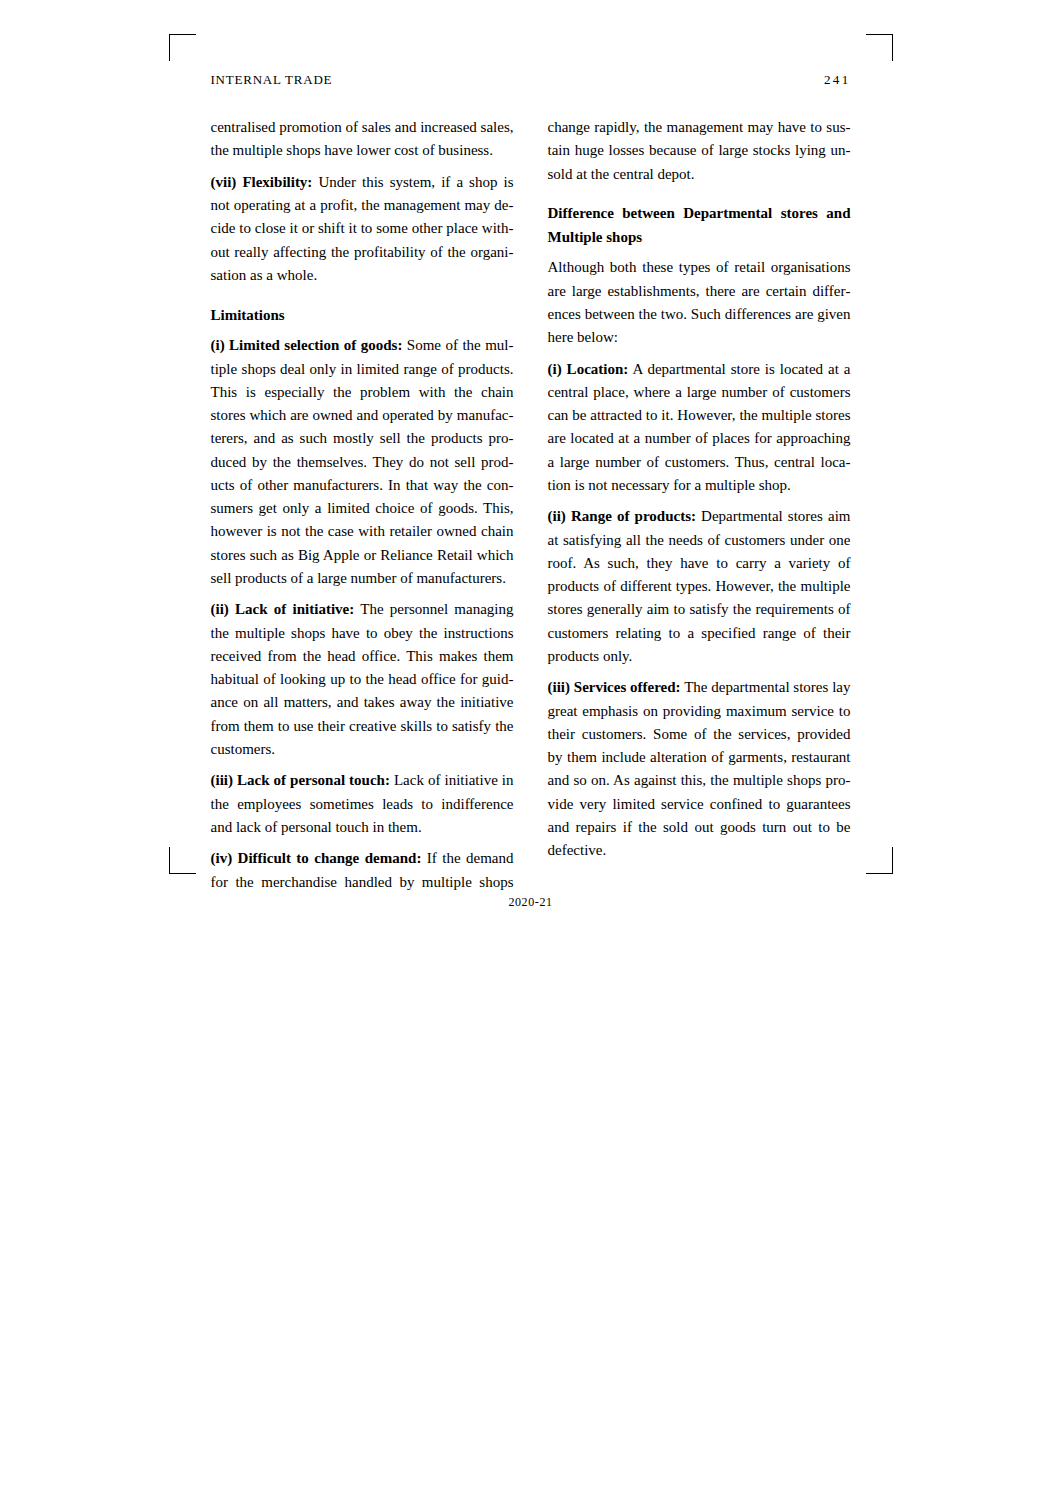Internal Trade 241
centralised promotion of sales and increased sales, the multiple shops have lower cost of business.
(vii) Flexibility: Under this system, if a shop is not operating at a profit, the management may decide to close it or shift it to some other place without really affecting the profitability of the organisation as a whole.
Limitations
(i) Limited selection of goods: Some of the multiple shops deal only in limited range of products. This is especially the problem with the chain stores which are owned and operated by manufacterers, and as such mostly sell the products produced by the themselves. They do not sell products of other manufacturers. In that way the consumers get only a limited choice of goods. This, however is not the case with retailer owned chain stores such as Big Apple or Reliance Retail which sell products of a large number of manufacturers.
(ii) Lack of initiative: The personnel managing the multiple shops have to obey the instructions received from the head office. This makes them habitual of looking up to the head office for guidance on all matters, and takes away the initiative from them to use their creative skills to satisfy the customers.
(iii) Lack of personal touch: Lack of initiative in the employees sometimes leads to indifference and lack of personal touch in them.
(iv) Difficult to change demand: If the demand for the merchandise handled by multiple shops change rapidly, the management may have to sustain huge losses because of large stocks lying unsold at the central depot.
Difference between Departmental stores and Multiple shops
Although both these types of retail organisations are large establishments, there are certain differences between the two. Such differences are given here below:
(i) Location: A departmental store is located at a central place, where a large number of customers can be attracted to it. However, the multiple stores are located at a number of places for approaching a large number of customers. Thus, central location is not necessary for a multiple shop.
(ii) Range of products: Departmental stores aim at satisfying all the needs of customers under one roof. As such, they have to carry a variety of products of different types. However, the multiple stores generally aim to satisfy the requirements of customers relating to a specified range of their products only.
(iii) Services offered: The departmental stores lay great emphasis on providing maximum service to their customers. Some of the services, provided by them include alteration of garments, restaurant and so on. As against this, the multiple shops provide very limited service confined to guarantees and repairs if the sold out goods turn out to be defective.
2020-21